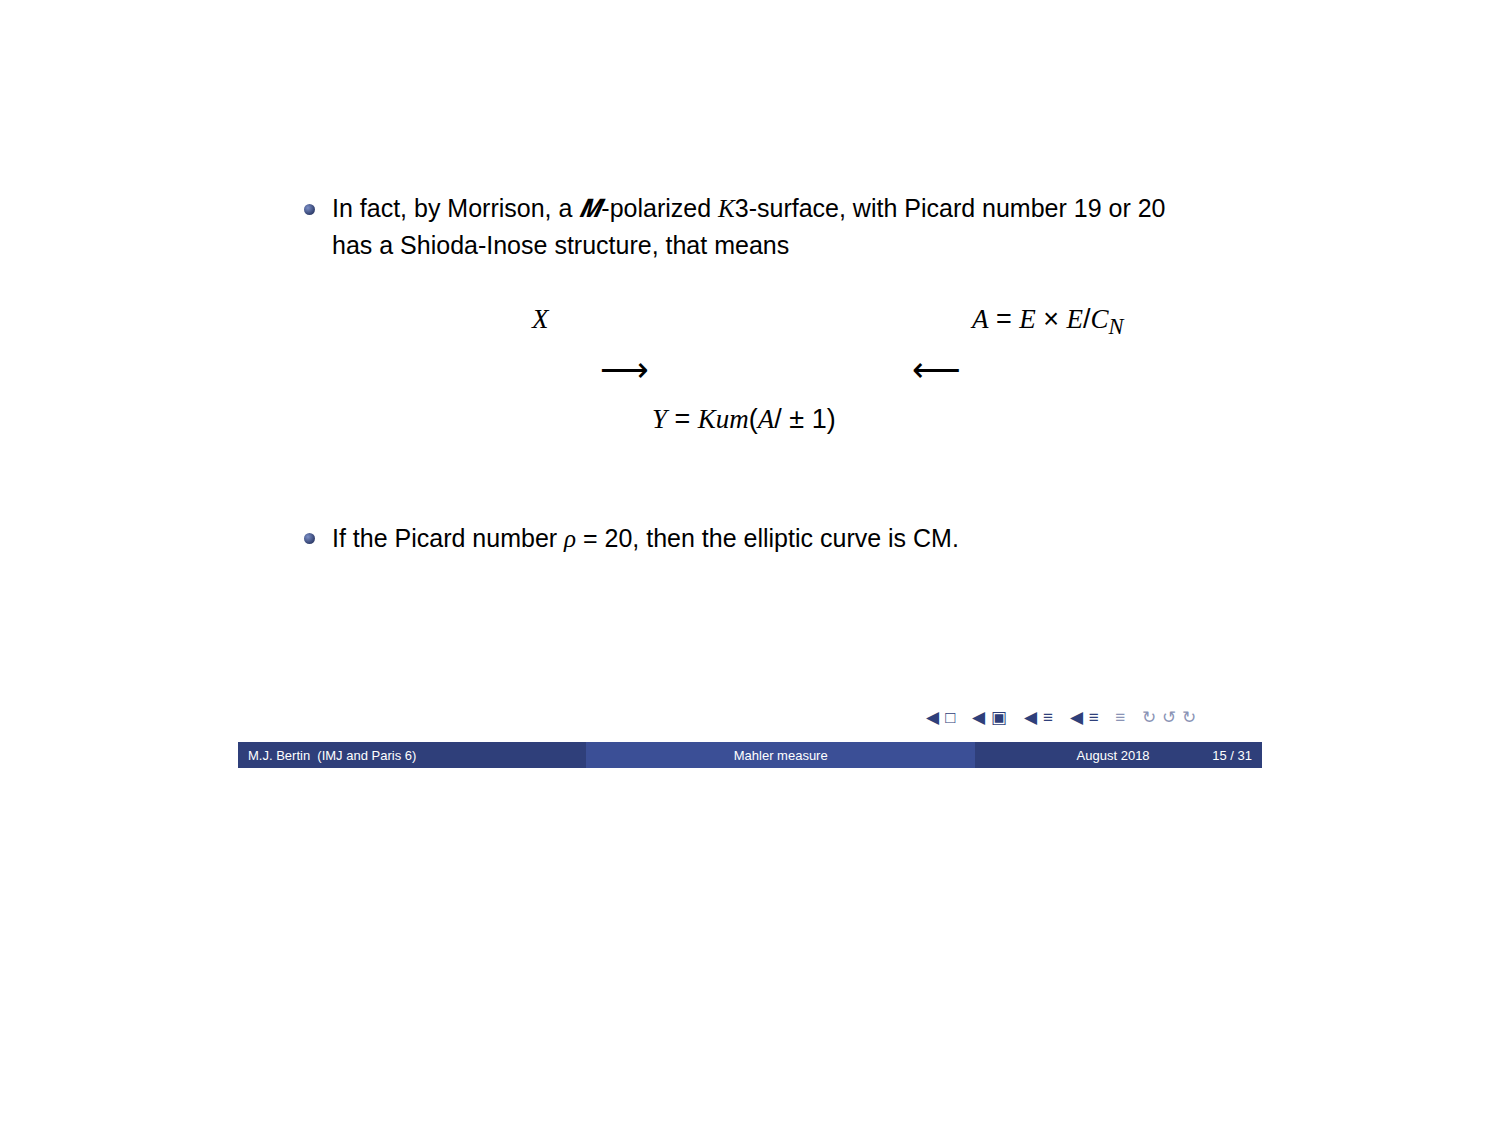In fact, by Morrison, a 𝑴-polarized K3-surface, with Picard number 19 or 20 has a Shioda-Inose structure, that means
X A = E × E/CN ⟶ ⟵ Y = Kum(A/ ± 1)
If the Picard number ρ = 20, then the elliptic curve is CM.
◀□ ◀▣ ◀≡ ◀≡ ≡ ↻↺↻
M.J. Bertin (IMJ and Paris 6)
Mahler measure
August 2018
15 / 31